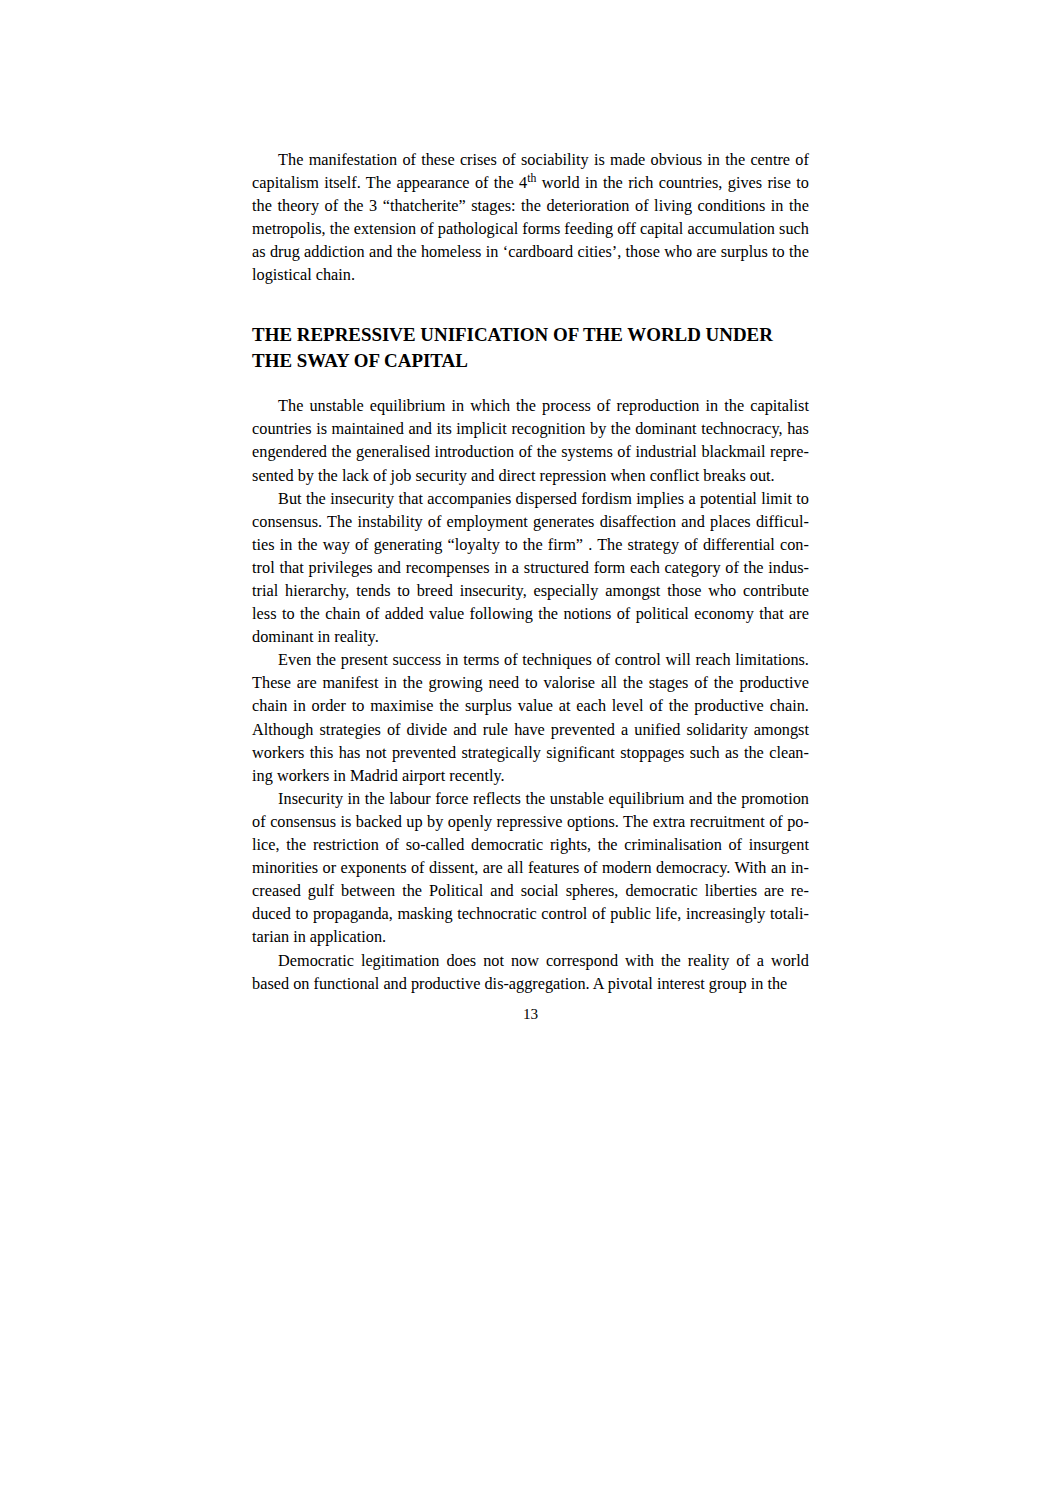The manifestation of these crises of sociability is made obvious in the centre of capitalism itself. The appearance of the 4th world in the rich countries, gives rise to the theory of the 3 “thatcherite” stages: the deterioration of living conditions in the metropolis, the extension of pathological forms feeding off capital accumulation such as drug addiction and the homeless in ‘cardboard cities’, those who are surplus to the logistical chain.
The Repressive Unification of the World Under the Sway of Capital
The unstable equilibrium in which the process of reproduction in the capitalist countries is maintained and its implicit recognition by the dominant technocracy, has engendered the generalised introduction of the systems of industrial blackmail represented by the lack of job security and direct repression when conflict breaks out.
But the insecurity that accompanies dispersed fordism implies a potential limit to consensus. The instability of employment generates disaffection and places difficulties in the way of generating “loyalty to the firm” . The strategy of differential control that privileges and recompenses in a structured form each category of the industrial hierarchy, tends to breed insecurity, especially amongst those who contribute less to the chain of added value following the notions of political economy that are dominant in reality.
Even the present success in terms of techniques of control will reach limitations. These are manifest in the growing need to valorise all the stages of the productive chain in order to maximise the surplus value at each level of the productive chain. Although strategies of divide and rule have prevented a unified solidarity amongst workers this has not prevented strategically significant stoppages such as the cleaning workers in Madrid airport recently.
Insecurity in the labour force reflects the unstable equilibrium and the promotion of consensus is backed up by openly repressive options. The extra recruitment of police, the restriction of so-called democratic rights, the criminalisation of insurgent minorities or exponents of dissent, are all features of modern democracy. With an increased gulf between the Political and social spheres, democratic liberties are reduced to propaganda, masking technocratic control of public life, increasingly totalitarian in application.
Democratic legitimation does not now correspond with the reality of a world based on functional and productive dis-aggregation. A pivotal interest group in the
13